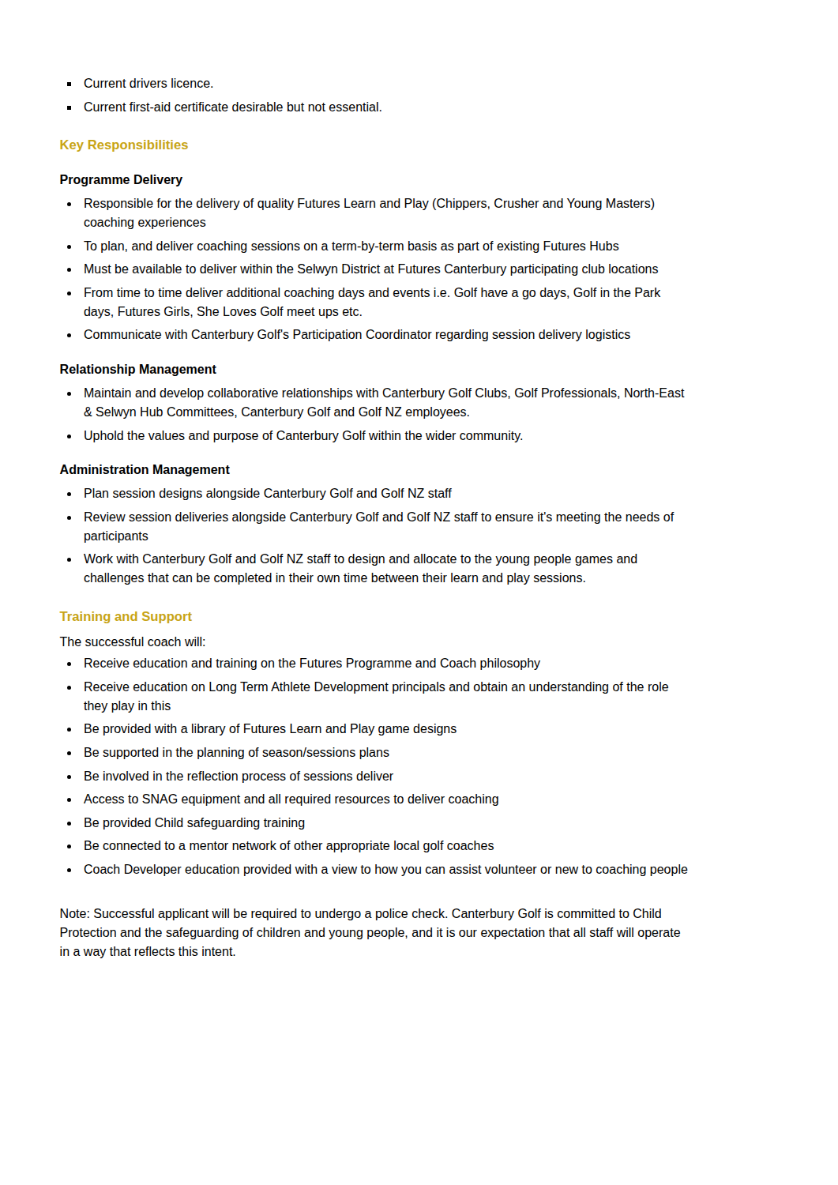Current drivers licence.
Current first-aid certificate desirable but not essential.
Key Responsibilities
Programme Delivery
Responsible for the delivery of quality Futures Learn and Play (Chippers, Crusher and Young Masters) coaching experiences
To plan, and deliver coaching sessions on a term-by-term basis as part of existing Futures Hubs
Must be available to deliver within the Selwyn District at Futures Canterbury participating club locations
From time to time deliver additional coaching days and events i.e. Golf have a go days, Golf in the Park days, Futures Girls, She Loves Golf meet ups etc.
Communicate with Canterbury Golf's Participation Coordinator regarding session delivery logistics
Relationship Management
Maintain and develop collaborative relationships with Canterbury Golf Clubs, Golf Professionals, North-East & Selwyn Hub Committees, Canterbury Golf and Golf NZ employees.
Uphold the values and purpose of Canterbury Golf within the wider community.
Administration Management
Plan session designs alongside Canterbury Golf and Golf NZ staff
Review session deliveries alongside Canterbury Golf and Golf NZ staff to ensure it's meeting the needs of participants
Work with Canterbury Golf and Golf NZ staff to design and allocate to the young people games and challenges that can be completed in their own time between their learn and play sessions.
Training and Support
The successful coach will:
Receive education and training on the Futures Programme and Coach philosophy
Receive education on Long Term Athlete Development principals and obtain an understanding of the role they play in this
Be provided with a library of Futures Learn and Play game designs
Be supported in the planning of season/sessions plans
Be involved in the reflection process of sessions deliver
Access to SNAG equipment and all required resources to deliver coaching
Be provided Child safeguarding training
Be connected to a mentor network of other appropriate local golf coaches
Coach Developer education provided with a view to how you can assist volunteer or new to coaching people
Note: Successful applicant will be required to undergo a police check. Canterbury Golf is committed to Child Protection and the safeguarding of children and young people, and it is our expectation that all staff will operate in a way that reflects this intent.